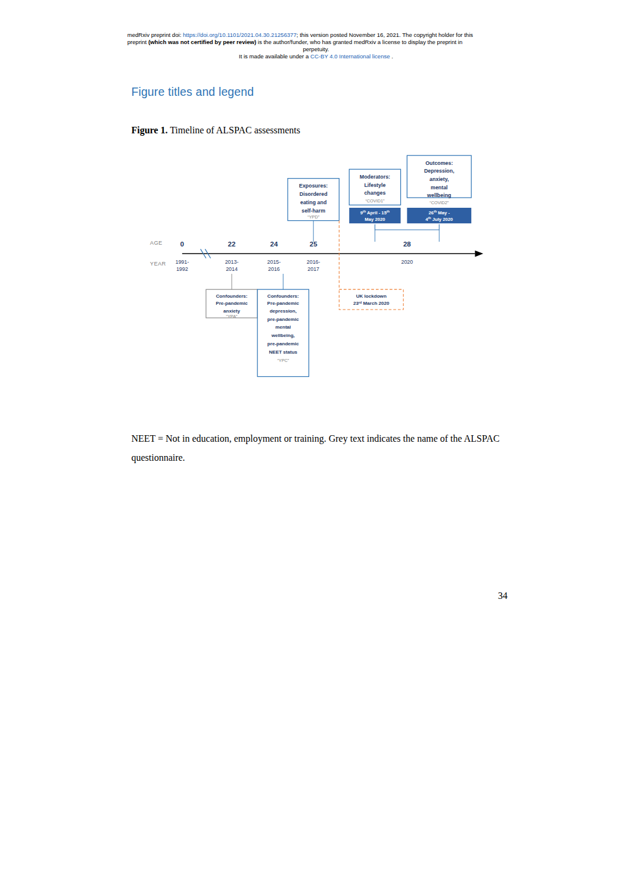medRxiv preprint doi: https://doi.org/10.1101/2021.04.30.21256377; this version posted November 16, 2021. The copyright holder for this
preprint (which was not certified by peer review) is the author/funder, who has granted medRxiv a license to display the preprint in
perpetuity.
It is made available under a CC-BY 4.0 International license .
Figure titles and legend
Figure 1. Timeline of ALSPAC assessments
Outcomes: Depression, anxiety, mental wellbeing Moderators: Lifestyle changes “COVID1” “COVID2” Exposures: Disordered eating and self-harm “YPD” 9th April - 15th May 2020 26th May - 4th July 2020 AGE YEAR 0 22 24 25 28 1991- 1992 2013- 2014 2015- 2016 2016- 2017 2020 UK lockdown 23rd March 2020 Confounders: Pre-pandemic anxiety “YPA” Confounders: Pre-pandemic depression, pre-pandemic mental wellbeing, pre-pandemic NEET status “YPC”
NEET = Not in education, employment or training. Grey text indicates the name of the ALSPAC questionnaire.
34